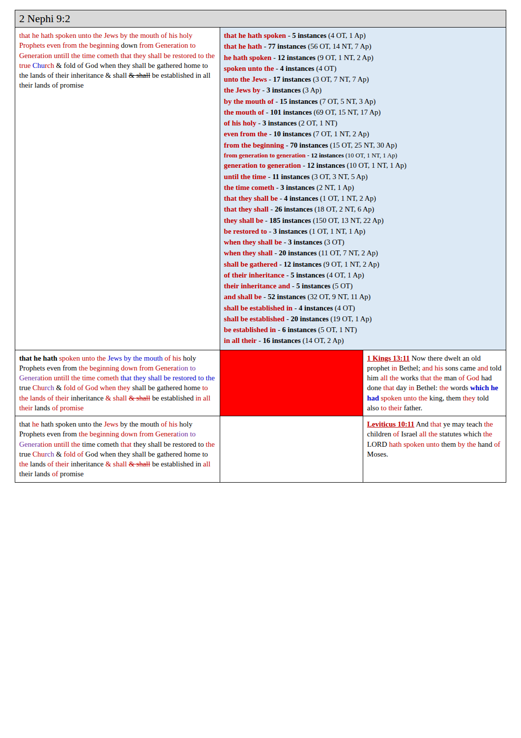2 Nephi 9:2
| that he hath spoken unto the Jews by the mouth of his holy Prophets even from the beginning down from Generation to Generation untill the time cometh that they shall be restored to the true Chu rch & fold of God when they shall be gathered home to the lands of their inheritance & shall & shall be established in all their lands of promise | that he hath spoken - 5 instances (4 OT, 1 Ap) that he hath - 77 instances (56 OT, 14 NT, 7 Ap) he hath spoken - 12 instances (9 OT, 1 NT, 2 Ap) spoken unto the - 4 instances (4 OT) unto the Jews - 17 instances (3 OT, 7 NT, 7 Ap) the Jews by - 3 instances (3 Ap) by the mouth of - 15 instances (7 OT, 5 NT, 3 Ap) the mouth of - 101 instances (69 OT, 15 NT, 17 Ap) of his holy - 3 instances (2 OT, 1 NT) even from the - 10 instances (7 OT, 1 NT, 2 Ap) from the beginning - 70 instances (15 OT, 25 NT, 30 Ap) from generation to generation - 12 instances (10 OT, 1 NT, 1 Ap) generation to generation - 12 instances (10 OT, 1 NT, 1 Ap) until the time - 11 instances (3 OT, 3 NT, 5 Ap) the time cometh - 3 instances (2 NT, 1 Ap) that they shall be - 4 instances (1 OT, 1 NT, 2 Ap) that they shall - 26 instances (18 OT, 2 NT, 6 Ap) they shall be - 185 instances (150 OT, 13 NT, 22 Ap) be restored to - 3 instances (1 OT, 1 NT, 1 Ap) when they shall be - 3 instances (3 OT) when they shall - 20 instances (11 OT, 7 NT, 2 Ap) shall be gathered - 12 instances (9 OT, 1 NT, 2 Ap) of their inheritance - 5 instances (4 OT, 1 Ap) their inheritance and - 5 instances (5 OT) and shall be - 52 instances (32 OT, 9 NT, 11 Ap) shall be established in - 4 instances (4 OT) shall be established - 20 instances (19 OT, 1 Ap) be established in - 6 instances (5 OT, 1 NT) in all their - 16 instances (14 OT, 2 Ap) |
| that he hath spoken unto the Jews by the mouth of his holy Prophets even from the beginning down from Genera tion to Genera tion untill the time cometh that they shall be restored to the true Chu rch & fold of God when they shall be gathered home to the lands of their inheritance & shall & shall be established in all their lands of promise | | 1 Kings 13:11 Now there dwelt an old prophet in Bethel; and his sons came and told him all the works that the man of God had done that day in Bethel: the words which he had spoken unto the king, them they told also to their father. |
| that he hath spoken unto the Jews by the mouth of his holy Prophets even from the beginning down from Genera tion to Genera tion untill the time cometh that they shall be restored to the true Chu rch & fold of God when they shall be gathered home to the lands of their inheritance & shall & shall be established in all their lands of promise | | Leviticus 10:11 And that ye may teach the children of Israel all the statutes which the LORD hath spoken unto them by the hand of Moses. |